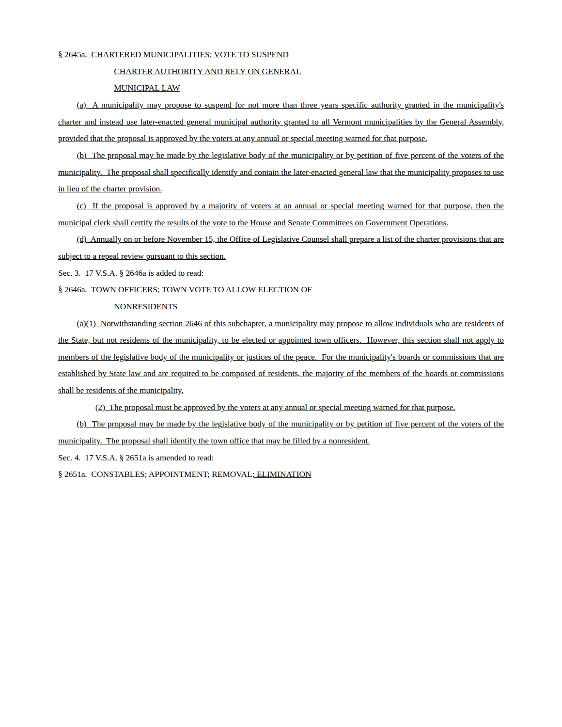§ 2645a. CHARTERED MUNICIPALITIES; VOTE TO SUSPEND
CHARTER AUTHORITY AND RELY ON GENERAL
MUNICIPAL LAW
(a) A municipality may propose to suspend for not more than three years specific authority granted in the municipality's charter and instead use later-enacted general municipal authority granted to all Vermont municipalities by the General Assembly, provided that the proposal is approved by the voters at any annual or special meeting warned for that purpose.
(b) The proposal may be made by the legislative body of the municipality or by petition of five percent of the voters of the municipality. The proposal shall specifically identify and contain the later-enacted general law that the municipality proposes to use in lieu of the charter provision.
(c) If the proposal is approved by a majority of voters at an annual or special meeting warned for that purpose, then the municipal clerk shall certify the results of the vote to the House and Senate Committees on Government Operations.
(d) Annually on or before November 15, the Office of Legislative Counsel shall prepare a list of the charter provisions that are subject to a repeal review pursuant to this section.
Sec. 3. 17 V.S.A. § 2646a is added to read:
§ 2646a. TOWN OFFICERS; TOWN VOTE TO ALLOW ELECTION OF
NONRESIDENTS
(a)(1) Notwithstanding section 2646 of this subchapter, a municipality may propose to allow individuals who are residents of the State, but not residents of the municipality, to be elected or appointed town officers. However, this section shall not apply to members of the legislative body of the municipality or justices of the peace. For the municipality's boards or commissions that are established by State law and are required to be composed of residents, the majority of the members of the boards or commissions shall be residents of the municipality.
(2) The proposal must be approved by the voters at any annual or special meeting warned for that purpose.
(b) The proposal may be made by the legislative body of the municipality or by petition of five percent of the voters of the municipality. The proposal shall identify the town office that may be filled by a nonresident.
Sec. 4. 17 V.S.A. § 2651a is amended to read:
§ 2651a. CONSTABLES; APPOINTMENT; REMOVAL; ELIMINATION